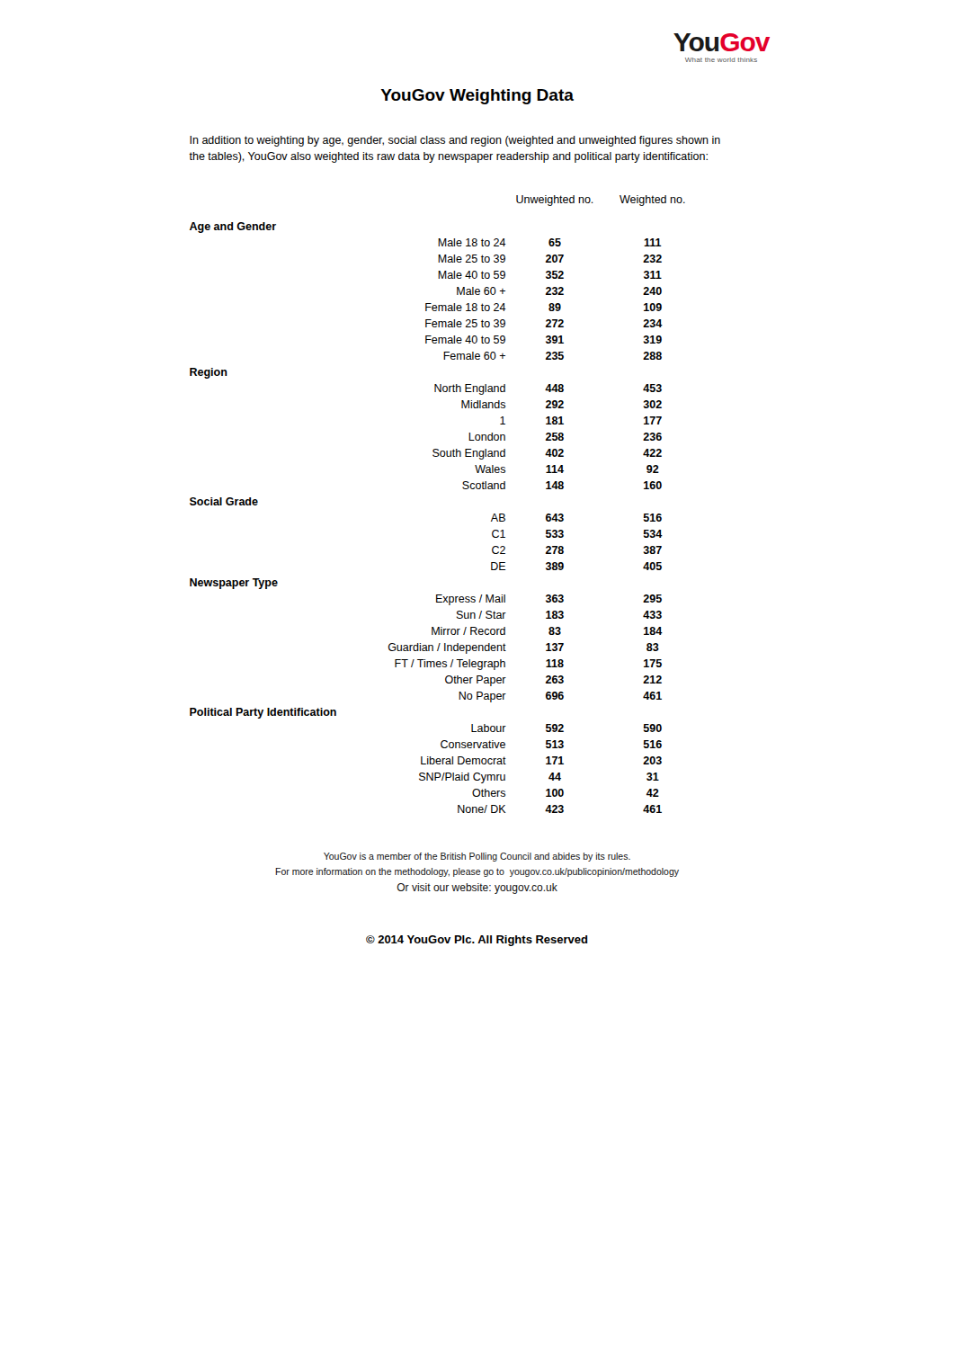You Gov
What the world thinks
YouGov Weighting Data
In addition to weighting by age, gender, social class and region (weighted and unweighted figures shown in the tables), YouGov also weighted its raw data by newspaper readership and political party identification:
| | Unweighted no. | Weighted no. | |
| Age and Gender |
| Male 18 to 24 | 65 | 111 | |
| Male 25 to 39 | 207 | 232 | |
| Male 40 to 59 | 352 | 311 | |
| Male 60 + | 232 | 240 | |
| Female 18 to 24 | 89 | 109 | |
| Female 25 to 39 | 272 | 234 | |
| Female 40 to 59 | 391 | 319 | |
| Female 60 + | 235 | 288 | |
| Region |
| North England | 448 | 453 | |
| Midlands | 292 | 302 | |
| 1 | 181 | 177 | |
| London | 258 | 236 | |
| South England | 402 | 422 | |
| Wales | 114 | 92 | |
| Scotland | 148 | 160 | |
| Social Grade |
| AB | 643 | 516 | |
| C1 | 533 | 534 | |
| C2 | 278 | 387 | |
| DE | 389 | 405 | |
| Newspaper Type |
| Express / Mail | 363 | 295 | |
| Sun / Star | 183 | 433 | |
| Mirror / Record | 83 | 184 | |
| Guardian / Independent | 137 | 83 | |
| FT / Times / Telegraph | 118 | 175 | |
| Other Paper | 263 | 212 | |
| No Paper | 696 | 461 | |
| Political Party Identification |
| Labour | 592 | 590 | |
| Conservative | 513 | 516 | |
| Liberal Democrat | 171 | 203 | |
| SNP/Plaid Cymru | 44 | 31 | |
| Others | 100 | 42 | |
| None/ DK | 423 | 461 | |
YouGov is a member of the British Polling Council and abides by its rules.
For more information on the methodology, please go to yougov.co.uk/publicopinion/methodology
Or visit our website: yougov.co.uk
© 2014 YouGov Plc. All Rights Reserved